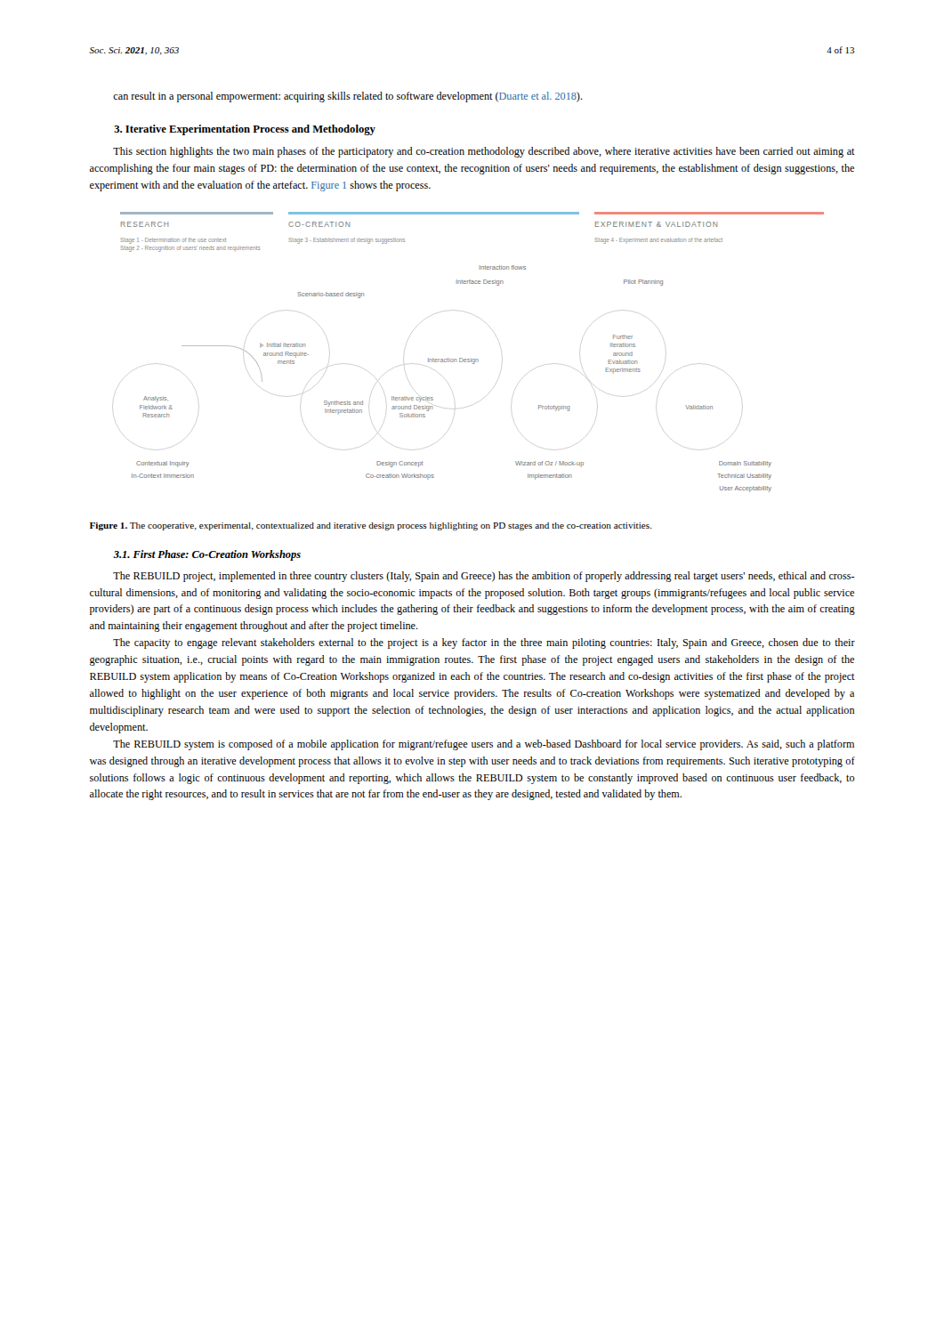Soc. Sci. 2021, 10, 363 4 of 13
can result in a personal empowerment: acquiring skills related to software development (Duarte et al. 2018).
3. Iterative Experimentation Process and Methodology
This section highlights the two main phases of the participatory and co-creation methodology described above, where iterative activities have been carried out aiming at accomplishing the four main stages of PD: the determination of the use context, the recognition of users' needs and requirements, the establishment of design suggestions, the experiment with and the evaluation of the artefact. Figure 1 shows the process.
RESEARCH
CO-CREATION
EXPERIMENT & VALIDATION
Stage 1 - Determination of the use context
Stage 2 - Recognition of users' needs and requirements
Stage 3 - Establishment of design suggestions
Stage 4 - Experiment and evaluation of the artefact
Interaction flows
Interface Design
Scenario-based design
Pilot Planning
Analysis,
Fieldwork &
Research
Initial iteration
around Require-
ments
Synthesis and
Interpretation
Iterative cycles
around Design
Solutions
Interaction Design
Prototyping
Further
iterations
around
Evaluation
Experiments
Validation
Contextual Inquiry
In-Context Immersion
Design Concept
Co-creation Workshops
Wizard of Oz / Mock-up
Implementation
Domain Suitability
Technical Usability
User Acceptability
Figure 1. The cooperative, experimental, contextualized and iterative design process highlighting on PD stages and the co-creation activities.
3.1. First Phase: Co-Creation Workshops
The REBUILD project, implemented in three country clusters (Italy, Spain and Greece) has the ambition of properly addressing real target users' needs, ethical and cross-cultural dimensions, and of monitoring and validating the socio-economic impacts of the proposed solution. Both target groups (immigrants/refugees and local public service providers) are part of a continuous design process which includes the gathering of their feedback and suggestions to inform the development process, with the aim of creating and maintaining their engagement throughout and after the project timeline.
The capacity to engage relevant stakeholders external to the project is a key factor in the three main piloting countries: Italy, Spain and Greece, chosen due to their geographic situation, i.e., crucial points with regard to the main immigration routes. The first phase of the project engaged users and stakeholders in the design of the REBUILD system application by means of Co-Creation Workshops organized in each of the countries. The research and co-design activities of the first phase of the project allowed to highlight on the user experience of both migrants and local service providers. The results of Co-creation Workshops were systematized and developed by a multidisciplinary research team and were used to support the selection of technologies, the design of user interactions and application logics, and the actual application development.
The REBUILD system is composed of a mobile application for migrant/refugee users and a web-based Dashboard for local service providers. As said, such a platform was designed through an iterative development process that allows it to evolve in step with user needs and to track deviations from requirements. Such iterative prototyping of solutions follows a logic of continuous development and reporting, which allows the REBUILD system to be constantly improved based on continuous user feedback, to allocate the right resources, and to result in services that are not far from the end-user as they are designed, tested and validated by them.